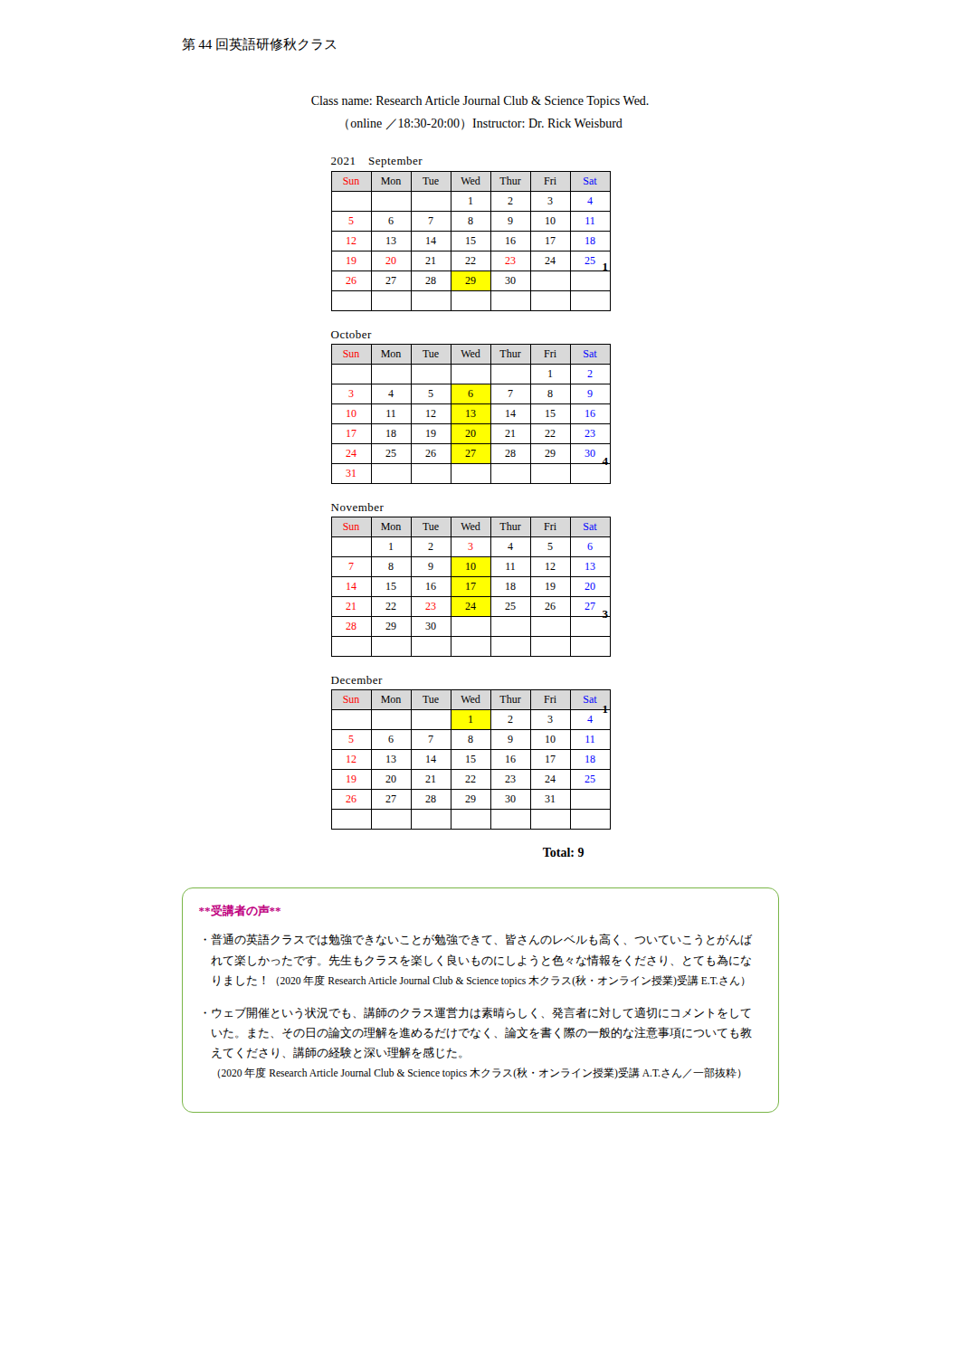第 44 回英語研修秋クラス
Class name: Research Article Journal Club & Science Topics Wed.
（online ／18:30-20:00）Instructor: Dr. Rick Weisburd
2021　September
| Sun | Mon | Tue | Wed | Thur | Fri | Sat |
| --- | --- | --- | --- | --- | --- | --- |
| | | | 1 | 2 | 3 | 4 |
| 5 | 6 | 7 | 8 | 9 | 10 | 11 |
| 12 | 13 | 14 | 15 | 16 | 17 | 18 |
| 19 | 20 | 21 | 22 | 23 | 24 | 25 |
| 26 | 27 | 28 | 29 | 30 | | |
1
October
| Sun | Mon | Tue | Wed | Thur | Fri | Sat |
| --- | --- | --- | --- | --- | --- | --- |
| | | | | | 1 | 2 |
| 3 | 4 | 5 | 6 | 7 | 8 | 9 |
| 10 | 11 | 12 | 13 | 14 | 15 | 16 |
| 17 | 18 | 19 | 20 | 21 | 22 | 23 |
| 24 | 25 | 26 | 27 | 28 | 29 | 30 |
| 31 | | | | | | |
4
November
| Sun | Mon | Tue | Wed | Thur | Fri | Sat |
| --- | --- | --- | --- | --- | --- | --- |
| | 1 | 2 | 3 | 4 | 5 | 6 |
| 7 | 8 | 9 | 10 | 11 | 12 | 13 |
| 14 | 15 | 16 | 17 | 18 | 19 | 20 |
| 21 | 22 | 23 | 24 | 25 | 26 | 27 |
| 28 | 29 | 30 | | | | |
3
December
| Sun | Mon | Tue | Wed | Thur | Fri | Sat |
| --- | --- | --- | --- | --- | --- | --- |
| | | | 1 | 2 | 3 | 4 |
| 5 | 6 | 7 | 8 | 9 | 10 | 11 |
| 12 | 13 | 14 | 15 | 16 | 17 | 18 |
| 19 | 20 | 21 | 22 | 23 | 24 | 25 |
| 26 | 27 | 28 | 29 | 30 | 31 | |
1
Total: 9
**受講者の声**
・普通の英語クラスでは勉強できないことが勉強できて、皆さんのレベルも高く、ついていこうとがんばれて楽しかったです。先生もクラスを楽しく良いものにしようと色々な情報をくださり、とても為になりました！（2020 年度 Research Article Journal Club & Science topics 木クラス(秋・オンライン授業)受講 E.T.さん）
・ウェブ開催という状況でも、講師のクラス運営力は素晴らしく、発言者に対して適切にコメントをしていた。また、その日の論文の理解を進めるだけでなく、論文を書く際の一般的な注意事項についても教えてくださり、講師の経験と深い理解を感じた。
（2020 年度 Research Article Journal Club & Science topics 木クラス(秋・オンライン授業)受講 A.T.さん／一部抜粋）